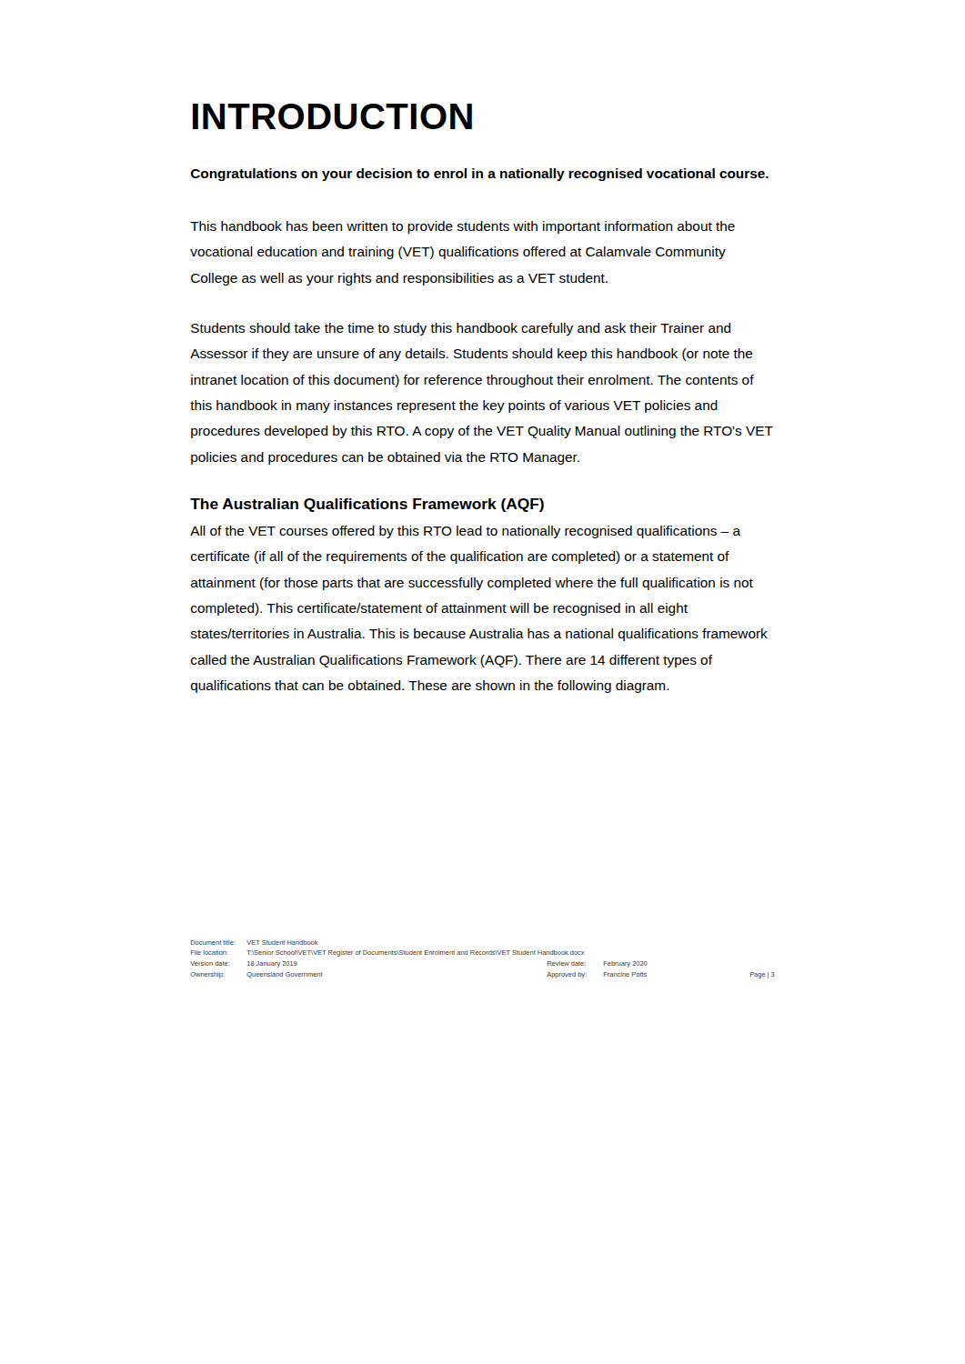INTRODUCTION
Congratulations on your decision to enrol in a nationally recognised vocational course.
This handbook has been written to provide students with important information about the vocational education and training (VET) qualifications offered at Calamvale Community College as well as your rights and responsibilities as a VET student.
Students should take the time to study this handbook carefully and ask their Trainer and Assessor if they are unsure of any details. Students should keep this handbook (or note the intranet location of this document) for reference throughout their enrolment. The contents of this handbook in many instances represent the key points of various VET policies and procedures developed by this RTO. A copy of the VET Quality Manual outlining the RTO's VET policies and procedures can be obtained via the RTO Manager.
The Australian Qualifications Framework (AQF)
All of the VET courses offered by this RTO lead to nationally recognised qualifications – a certificate (if all of the requirements of the qualification are completed) or a statement of attainment (for those parts that are successfully completed where the full qualification is not completed). This certificate/statement of attainment will be recognised in all eight states/territories in Australia. This is because Australia has a national qualifications framework called the Australian Qualifications Framework (AQF). There are 14 different types of qualifications that can be obtained. These are shown in the following diagram.
Document title: VET Student Handbook
File location: T:\Senior School\VET\VET Register of Documents\Student Enrolment and Records\VET Student Handbook.docx
Version date: 18 January 2019 Review date: February 2020
Ownership: Queensland Government Approved by: Francine Potts Page | 3